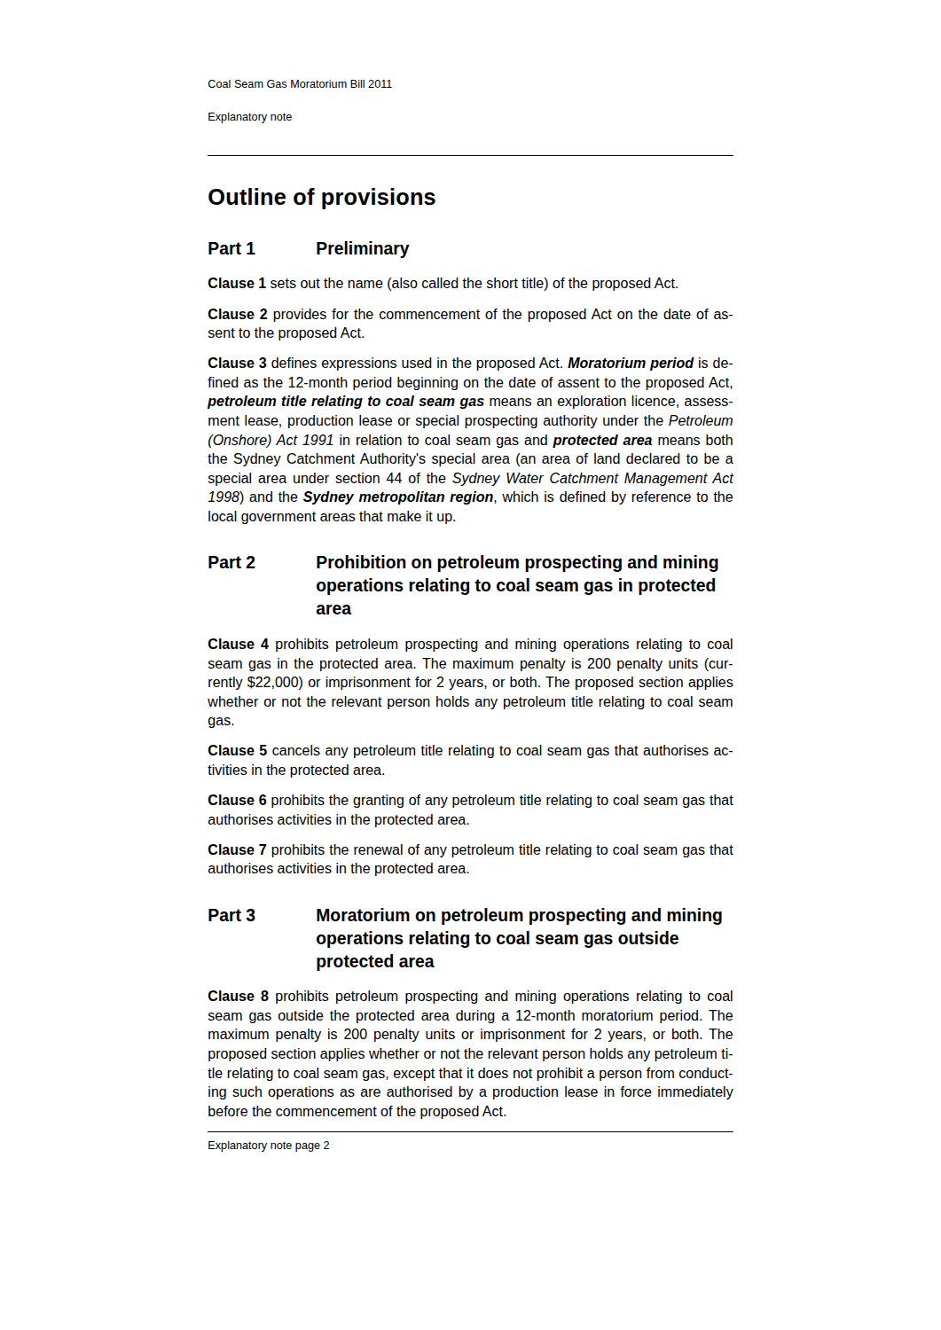Coal Seam Gas Moratorium Bill 2011
Explanatory note
Outline of provisions
Part 1
Preliminary
Clause 1 sets out the name (also called the short title) of the proposed Act.
Clause 2 provides for the commencement of the proposed Act on the date of assent to the proposed Act.
Clause 3 defines expressions used in the proposed Act. Moratorium period is defined as the 12-month period beginning on the date of assent to the proposed Act, petroleum title relating to coal seam gas means an exploration licence, assessment lease, production lease or special prospecting authority under the Petroleum (Onshore) Act 1991 in relation to coal seam gas and protected area means both the Sydney Catchment Authority's special area (an area of land declared to be a special area under section 44 of the Sydney Water Catchment Management Act 1998) and the Sydney metropolitan region, which is defined by reference to the local government areas that make it up.
Part 2
Prohibition on petroleum prospecting and mining operations relating to coal seam gas in protected area
Clause 4 prohibits petroleum prospecting and mining operations relating to coal seam gas in the protected area. The maximum penalty is 200 penalty units (currently $22,000) or imprisonment for 2 years, or both. The proposed section applies whether or not the relevant person holds any petroleum title relating to coal seam gas.
Clause 5 cancels any petroleum title relating to coal seam gas that authorises activities in the protected area.
Clause 6 prohibits the granting of any petroleum title relating to coal seam gas that authorises activities in the protected area.
Clause 7 prohibits the renewal of any petroleum title relating to coal seam gas that authorises activities in the protected area.
Part 3
Moratorium on petroleum prospecting and mining operations relating to coal seam gas outside protected area
Clause 8 prohibits petroleum prospecting and mining operations relating to coal seam gas outside the protected area during a 12-month moratorium period. The maximum penalty is 200 penalty units or imprisonment for 2 years, or both. The proposed section applies whether or not the relevant person holds any petroleum title relating to coal seam gas, except that it does not prohibit a person from conducting such operations as are authorised by a production lease in force immediately before the commencement of the proposed Act.
Explanatory note page 2